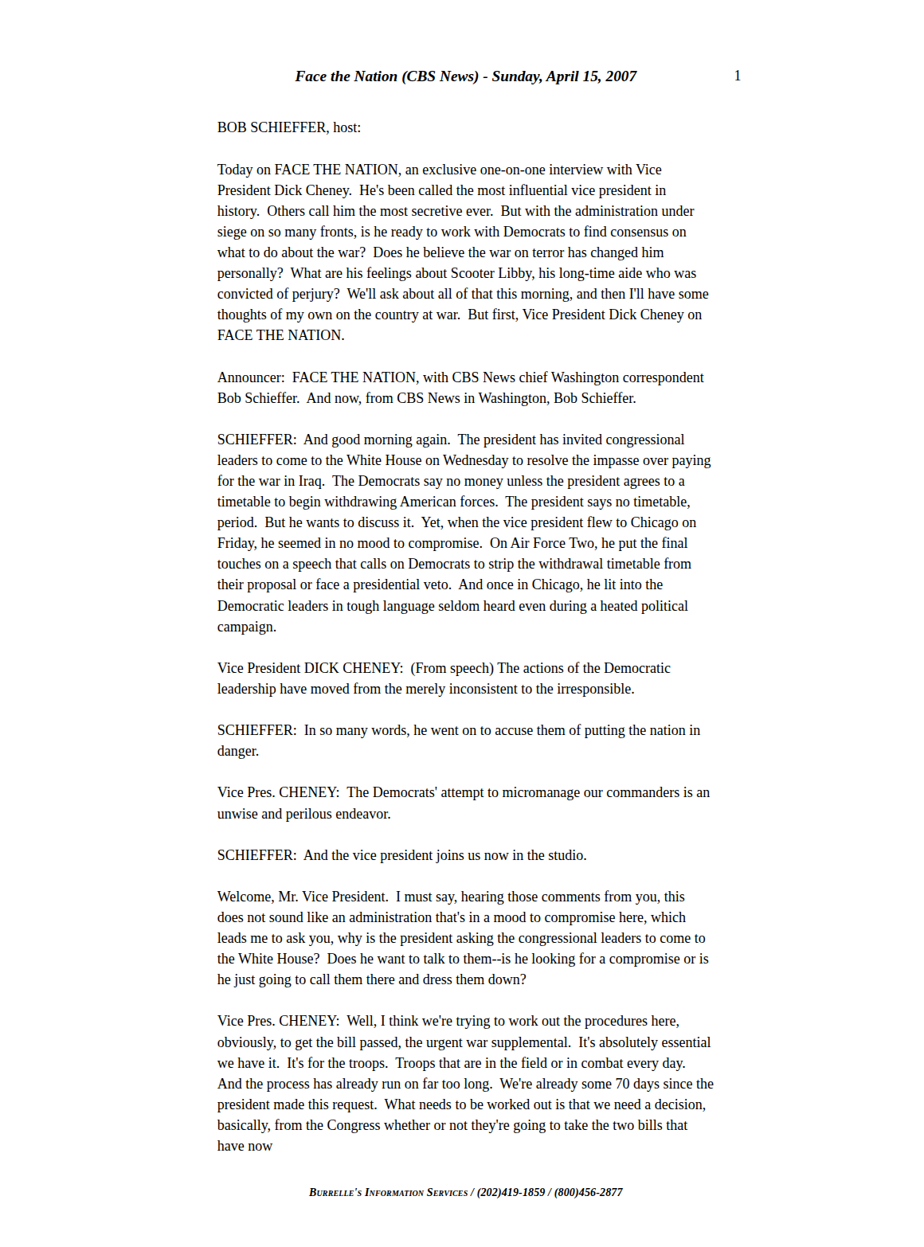Face the Nation (CBS News) - Sunday, April 15, 2007
1
BOB SCHIEFFER, host:
Today on FACE THE NATION, an exclusive one-on-one interview with Vice President Dick Cheney. He's been called the most influential vice president in history. Others call him the most secretive ever. But with the administration under siege on so many fronts, is he ready to work with Democrats to find consensus on what to do about the war? Does he believe the war on terror has changed him personally? What are his feelings about Scooter Libby, his long-time aide who was convicted of perjury? We'll ask about all of that this morning, and then I'll have some thoughts of my own on the country at war. But first, Vice President Dick Cheney on FACE THE NATION.
Announcer: FACE THE NATION, with CBS News chief Washington correspondent Bob Schieffer. And now, from CBS News in Washington, Bob Schieffer.
SCHIEFFER: And good morning again. The president has invited congressional leaders to come to the White House on Wednesday to resolve the impasse over paying for the war in Iraq. The Democrats say no money unless the president agrees to a timetable to begin withdrawing American forces. The president says no timetable, period. But he wants to discuss it. Yet, when the vice president flew to Chicago on Friday, he seemed in no mood to compromise. On Air Force Two, he put the final touches on a speech that calls on Democrats to strip the withdrawal timetable from their proposal or face a presidential veto. And once in Chicago, he lit into the Democratic leaders in tough language seldom heard even during a heated political campaign.
Vice President DICK CHENEY: (From speech) The actions of the Democratic leadership have moved from the merely inconsistent to the irresponsible.
SCHIEFFER: In so many words, he went on to accuse them of putting the nation in danger.
Vice Pres. CHENEY: The Democrats' attempt to micromanage our commanders is an unwise and perilous endeavor.
SCHIEFFER: And the vice president joins us now in the studio.
Welcome, Mr. Vice President. I must say, hearing those comments from you, this does not sound like an administration that's in a mood to compromise here, which leads me to ask you, why is the president asking the congressional leaders to come to the White House? Does he want to talk to them--is he looking for a compromise or is he just going to call them there and dress them down?
Vice Pres. CHENEY: Well, I think we're trying to work out the procedures here, obviously, to get the bill passed, the urgent war supplemental. It's absolutely essential we have it. It's for the troops. Troops that are in the field or in combat every day. And the process has already run on far too long. We're already some 70 days since the president made this request. What needs to be worked out is that we need a decision, basically, from the Congress whether or not they're going to take the two bills that have now
Burrelle's Information Services / (202)419-1859 / (800)456-2877